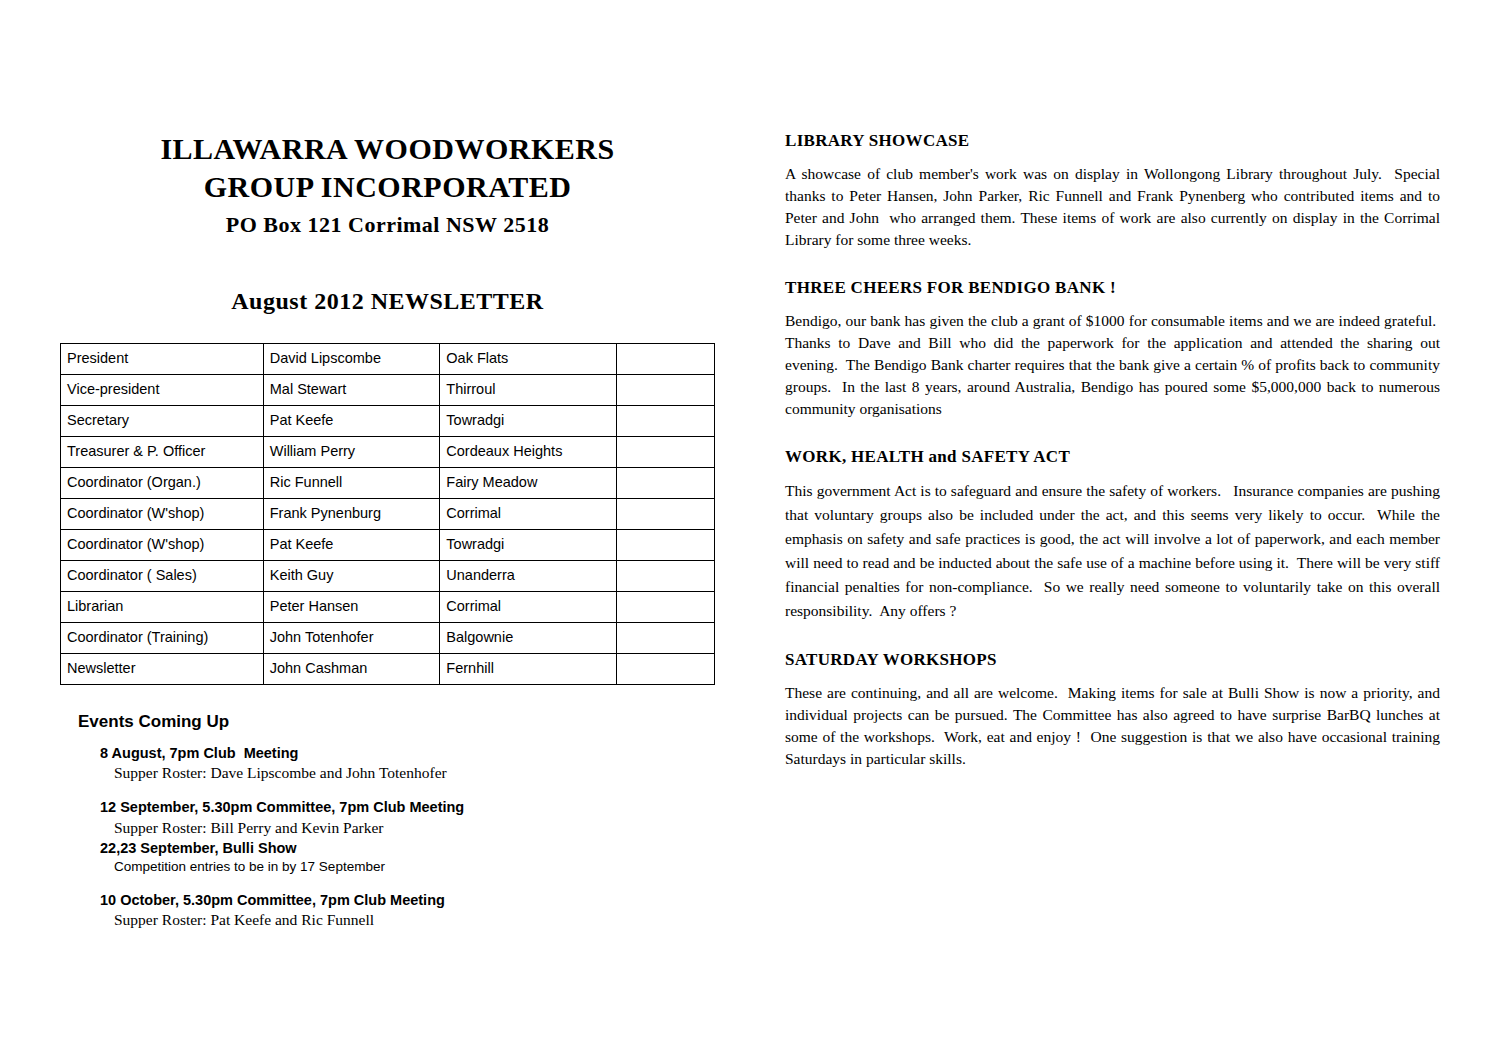ILLAWARRA WOODWORKERS
GROUP INCORPORATED PO Box 121 Corrimal NSW 2518
August 2012 NEWSLETTER
| President | David Lipscombe | Oak Flats | |
| Vice-president | Mal Stewart | Thirroul | |
| Secretary | Pat Keefe | Towradgi | |
| Treasurer & P. Officer | William Perry | Cordeaux Heights | |
| Coordinator (Organ.) | Ric Funnell | Fairy Meadow | |
| Coordinator (W'shop) | Frank Pynenburg | Corrimal | |
| Coordinator (W'shop) | Pat Keefe | Towradgi | |
| Coordinator ( Sales) | Keith Guy | Unanderra | |
| Librarian | Peter Hansen | Corrimal | |
| Coordinator (Training) | John Totenhofer | Balgownie | |
| Newsletter | John Cashman | Fernhill | |
Events Coming Up
8 August, 7pm Club Meeting Supper Roster: Dave Lipscombe and John Totenhofer
12 September, 5.30pm Committee, 7pm Club Meeting Supper Roster: Bill Perry and Kevin Parker 22,23 September, Bulli Show Competition entries to be in by 17 September
10 October, 5.30pm Committee, 7pm Club Meeting Supper Roster: Pat Keefe and Ric Funnell
LIBRARY SHOWCASE
A showcase of club member's work was on display in Wollongong Library throughout July. Special thanks to Peter Hansen, John Parker, Ric Funnell and Frank Pynenberg who contributed items and to Peter and John who arranged them. These items of work are also currently on display in the Corrimal Library for some three weeks.
THREE CHEERS FOR BENDIGO BANK !
Bendigo, our bank has given the club a grant of $1000 for consumable items and we are indeed grateful. Thanks to Dave and Bill who did the paperwork for the application and attended the sharing out evening. The Bendigo Bank charter requires that the bank give a certain % of profits back to community groups. In the last 8 years, around Australia, Bendigo has poured some $5,000,000 back to numerous community organisations
WORK, HEALTH and SAFETY ACT
This government Act is to safeguard and ensure the safety of workers. Insurance companies are pushing that voluntary groups also be included under the act, and this seems very likely to occur. While the emphasis on safety and safe practices is good, the act will involve a lot of paperwork, and each member will need to read and be inducted about the safe use of a machine before using it. There will be very stiff financial penalties for non-compliance. So we really need someone to voluntarily take on this overall responsibility. Any offers ?
SATURDAY WORKSHOPS
These are continuing, and all are welcome. Making items for sale at Bulli Show is now a priority, and individual projects can be pursued. The Committee has also agreed to have surprise BarBQ lunches at some of the workshops. Work, eat and enjoy ! One suggestion is that we also have occasional training Saturdays in particular skills.